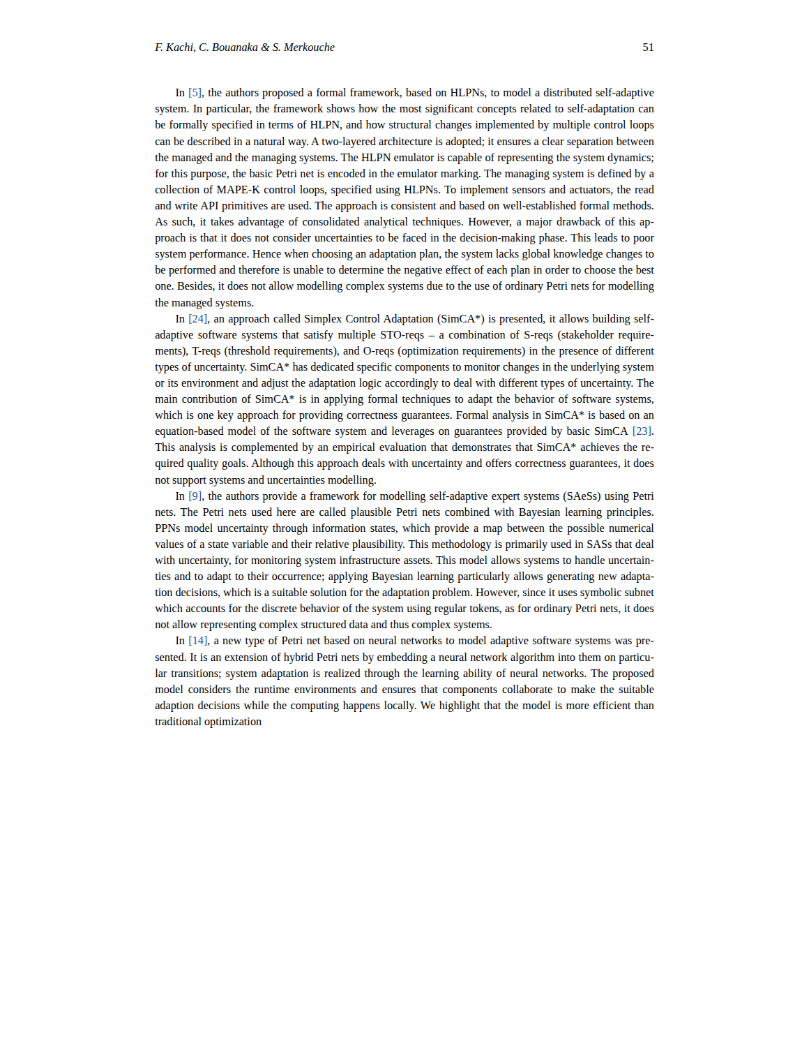F. Kachi, C. Bouanaka & S. Merkouche 51
In [5], the authors proposed a formal framework, based on HLPNs, to model a distributed self-adaptive system. In particular, the framework shows how the most significant concepts related to self-adaptation can be formally specified in terms of HLPN, and how structural changes implemented by multiple control loops can be described in a natural way. A two-layered architecture is adopted; it ensures a clear separation between the managed and the managing systems. The HLPN emulator is capable of representing the system dynamics; for this purpose, the basic Petri net is encoded in the emulator marking. The managing system is defined by a collection of MAPE-K control loops, specified using HLPNs. To implement sensors and actuators, the read and write API primitives are used. The approach is consistent and based on well-established formal methods. As such, it takes advantage of consolidated analytical techniques. However, a major drawback of this approach is that it does not consider uncertainties to be faced in the decision-making phase. This leads to poor system performance. Hence when choosing an adaptation plan, the system lacks global knowledge changes to be performed and therefore is unable to determine the negative effect of each plan in order to choose the best one. Besides, it does not allow modelling complex systems due to the use of ordinary Petri nets for modelling the managed systems.
In [24], an approach called Simplex Control Adaptation (SimCA*) is presented, it allows building self-adaptive software systems that satisfy multiple STO-reqs – a combination of S-reqs (stakeholder requirements), T-reqs (threshold requirements), and O-reqs (optimization requirements) in the presence of different types of uncertainty. SimCA* has dedicated specific components to monitor changes in the underlying system or its environment and adjust the adaptation logic accordingly to deal with different types of uncertainty. The main contribution of SimCA* is in applying formal techniques to adapt the behavior of software systems, which is one key approach for providing correctness guarantees. Formal analysis in SimCA* is based on an equation-based model of the software system and leverages on guarantees provided by basic SimCA [23]. This analysis is complemented by an empirical evaluation that demonstrates that SimCA* achieves the required quality goals. Although this approach deals with uncertainty and offers correctness guarantees, it does not support systems and uncertainties modelling.
In [9], the authors provide a framework for modelling self-adaptive expert systems (SAeSs) using Petri nets. The Petri nets used here are called plausible Petri nets combined with Bayesian learning principles. PPNs model uncertainty through information states, which provide a map between the possible numerical values of a state variable and their relative plausibility. This methodology is primarily used in SASs that deal with uncertainty, for monitoring system infrastructure assets. This model allows systems to handle uncertainties and to adapt to their occurrence; applying Bayesian learning particularly allows generating new adaptation decisions, which is a suitable solution for the adaptation problem. However, since it uses symbolic subnet which accounts for the discrete behavior of the system using regular tokens, as for ordinary Petri nets, it does not allow representing complex structured data and thus complex systems.
In [14], a new type of Petri net based on neural networks to model adaptive software systems was presented. It is an extension of hybrid Petri nets by embedding a neural network algorithm into them on particular transitions; system adaptation is realized through the learning ability of neural networks. The proposed model considers the runtime environments and ensures that components collaborate to make the suitable adaption decisions while the computing happens locally. We highlight that the model is more efficient than traditional optimization